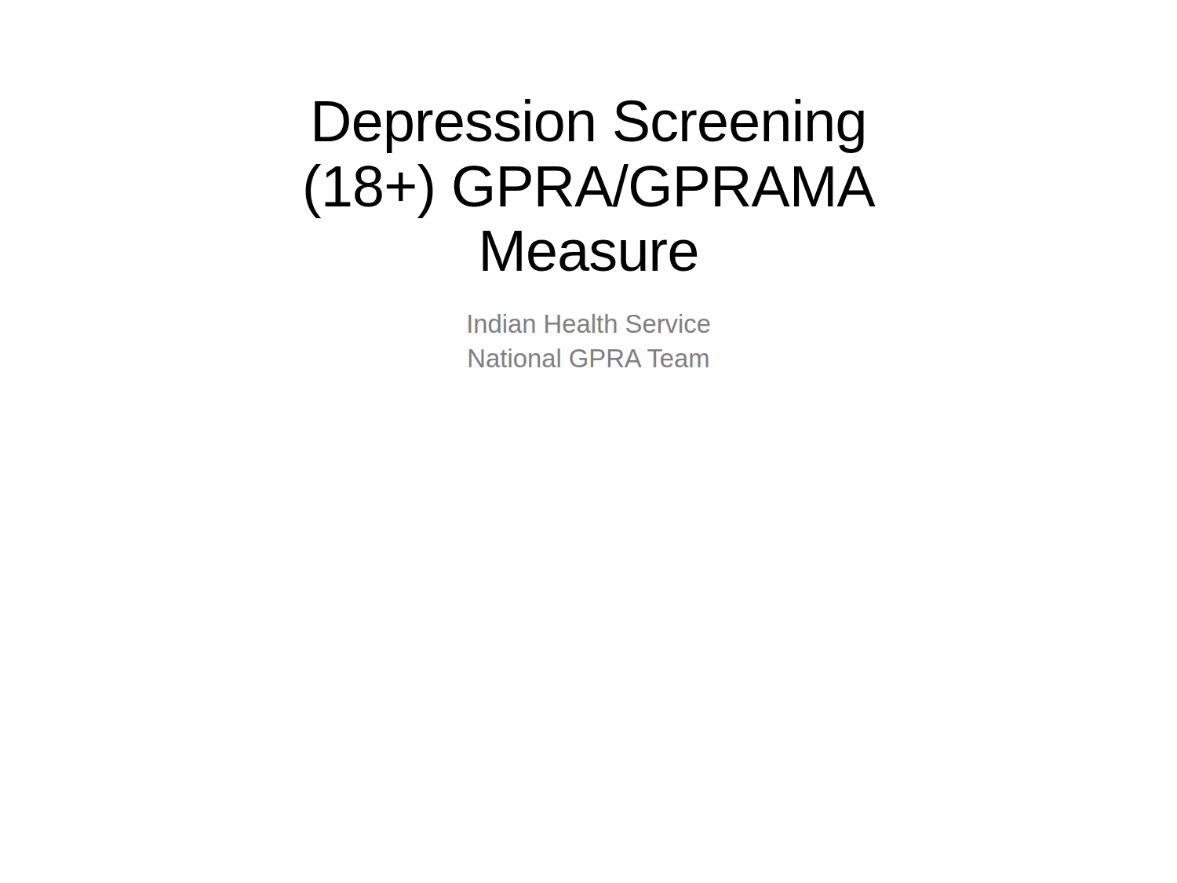Depression Screening (18+) GPRA/GPRAMA Measure
Indian Health Service
National GPRA Team